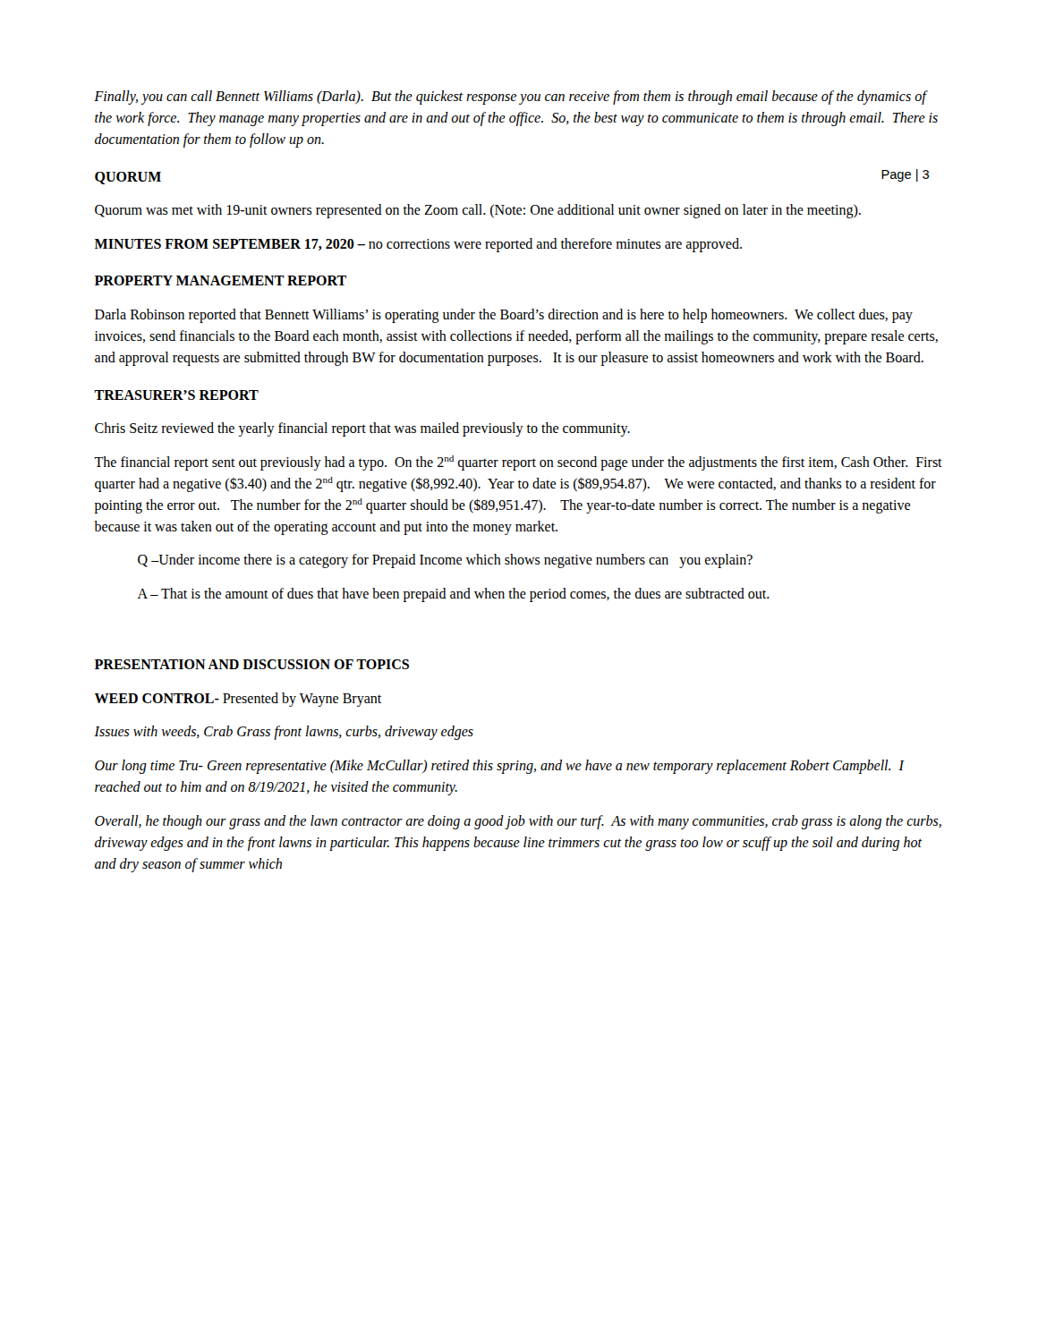Finally, you can call Bennett Williams (Darla). But the quickest response you can receive from them is through email because of the dynamics of the work force. They manage many properties and are in and out of the office. So, the best way to communicate to them is through email. There is documentation for them to follow up on.
Page | 3
Quorum
Quorum was met with 19-unit owners represented on the Zoom call. (Note: One additional unit owner signed on later in the meeting).
MINUTES FROM SEPTEMBER 17, 2020 – no corrections were reported and therefore minutes are approved.
Property Management Report
Darla Robinson reported that Bennett Williams’ is operating under the Board’s direction and is here to help homeowners. We collect dues, pay invoices, send financials to the Board each month, assist with collections if needed, perform all the mailings to the community, prepare resale certs, and approval requests are submitted through BW for documentation purposes. It is our pleasure to assist homeowners and work with the Board.
Treasurer’s Report
Chris Seitz reviewed the yearly financial report that was mailed previously to the community.
The financial report sent out previously had a typo. On the 2nd quarter report on second page under the adjustments the first item, Cash Other. First quarter had a negative ($3.40) and the 2nd qtr. negative ($8,992.40). Year to date is ($89,954.87). We were contacted, and thanks to a resident for pointing the error out. The number for the 2nd quarter should be ($89,951.47). The year-to-date number is correct. The number is a negative because it was taken out of the operating account and put into the money market.
Q –Under income there is a category for Prepaid Income which shows negative numbers can you explain?
A – That is the amount of dues that have been prepaid and when the period comes, the dues are subtracted out.
Presentation and Discussion of Topics
WEED CONTROL- Presented by Wayne Bryant
Issues with weeds, Crab Grass front lawns, curbs, driveway edges
Our long time Tru- Green representative (Mike McCullar) retired this spring, and we have a new temporary replacement Robert Campbell. I reached out to him and on 8/19/2021, he visited the community.
Overall, he though our grass and the lawn contractor are doing a good job with our turf. As with many communities, crab grass is along the curbs, driveway edges and in the front lawns in particular. This happens because line trimmers cut the grass too low or scuff up the soil and during hot and dry season of summer which